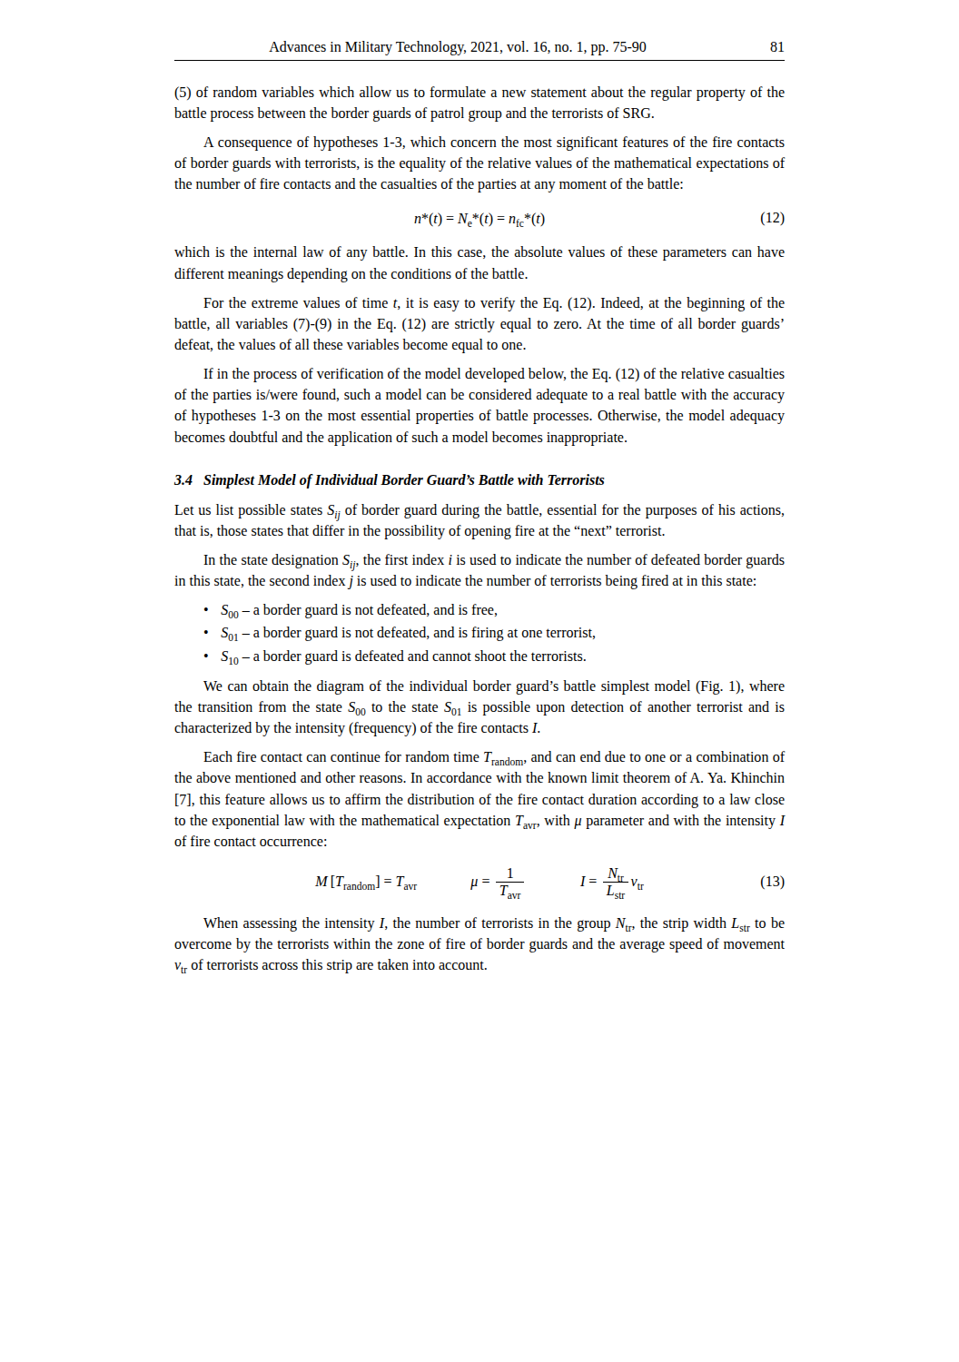Advances in Military Technology, 2021, vol. 16, no. 1, pp. 75-90
81
(5) of random variables which allow us to formulate a new statement about the regular property of the battle process between the border guards of patrol group and the terrorists of SRG.
A consequence of hypotheses 1-3, which concern the most significant features of the fire contacts of border guards with terrorists, is the equality of the relative values of the mathematical expectations of the number of fire contacts and the casualties of the parties at any moment of the battle:
n*(t) = Ne*(t) = nfc*(t) (12)
which is the internal law of any battle. In this case, the absolute values of these parameters can have different meanings depending on the conditions of the battle.
For the extreme values of time t, it is easy to verify the Eq. (12). Indeed, at the beginning of the battle, all variables (7)-(9) in the Eq. (12) are strictly equal to zero. At the time of all border guards’ defeat, the values of all these variables become equal to one.
If in the process of verification of the model developed below, the Eq. (12) of the relative casualties of the parties is/were found, such a model can be considered adequate to a real battle with the accuracy of hypotheses 1-3 on the most essential properties of battle processes. Otherwise, the model adequacy becomes doubtful and the application of such a model becomes inappropriate.
3.4 Simplest Model of Individual Border Guard’s Battle with Terrorists
Let us list possible states Sij of border guard during the battle, essential for the purposes of his actions, that is, those states that differ in the possibility of opening fire at the “next” terrorist.
In the state designation Sij, the first index i is used to indicate the number of defeated border guards in this state, the second index j is used to indicate the number of terrorists being fired at in this state:
S00 – a border guard is not defeated, and is free,
S01 – a border guard is not defeated, and is firing at one terrorist,
S10 – a border guard is defeated and cannot shoot the terrorists.
We can obtain the diagram of the individual border guard’s battle simplest model (Fig. 1), where the transition from the state S00 to the state S01 is possible upon detection of another terrorist and is characterized by the intensity (frequency) of the fire contacts I.
Each fire contact can continue for random time Trandom, and can end due to one or a combination of the above mentioned and other reasons. In accordance with the known limit theorem of A. Ya. Khinchin [7], this feature allows us to affirm the distribution of the fire contact duration according to a law close to the exponential law with the mathematical expectation Tavr, with μ parameter and with the intensity I of fire contact occurrence:
M [Trandom] = Tavr μ = 1 Tavr I = Ntr Lstr vtr (13)
When assessing the intensity I, the number of terrorists in the group Ntr, the strip width Lstr to be overcome by the terrorists within the zone of fire of border guards and the average speed of movement vtr of terrorists across this strip are taken into account.